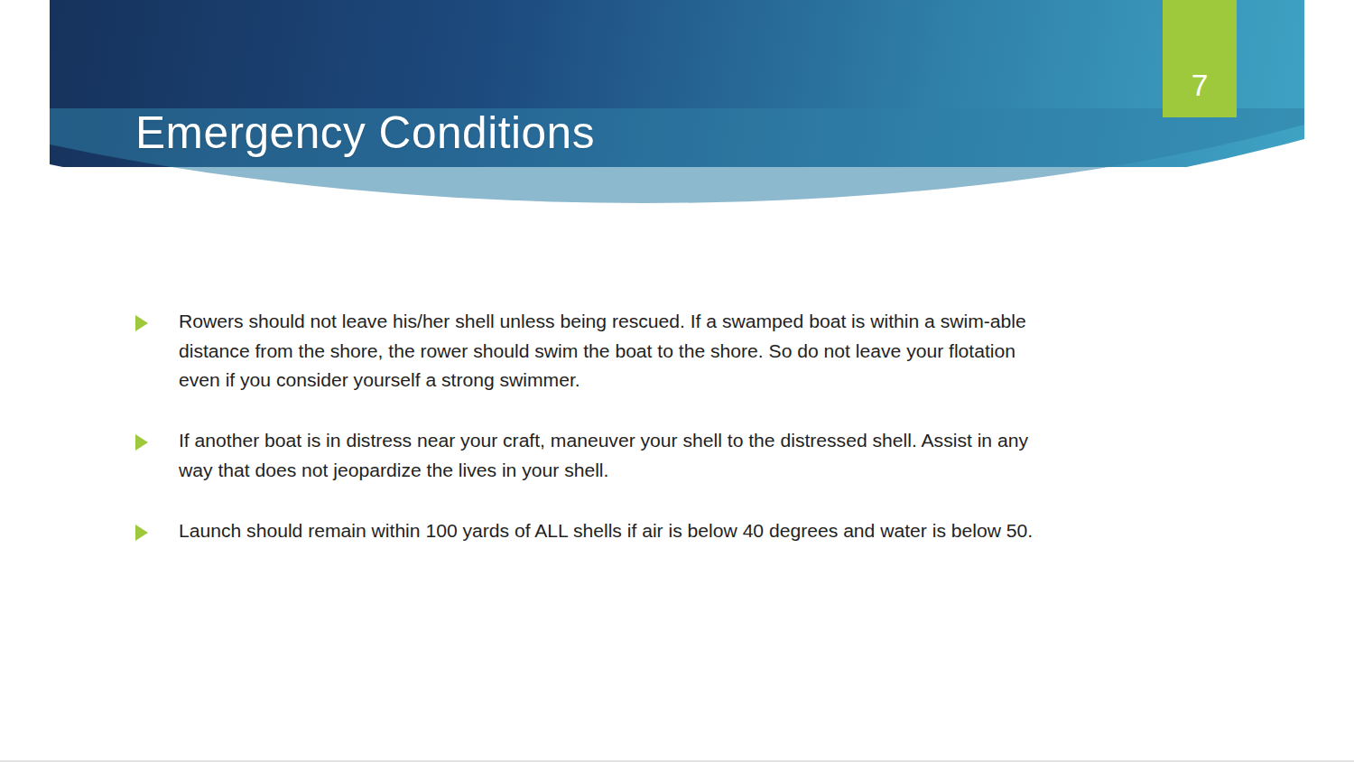7
Emergency Conditions
Rowers should not leave his/her shell unless being rescued. If a swamped boat is within a swim-able distance from the shore, the rower should swim the boat to the shore. So do not leave your flotation even if you consider yourself a strong swimmer.
If another boat is in distress near your craft, maneuver your shell to the distressed shell. Assist in any way that does not jeopardize the lives in your shell.
Launch should remain within 100 yards of ALL shells if air is below 40 degrees and water is below 50.